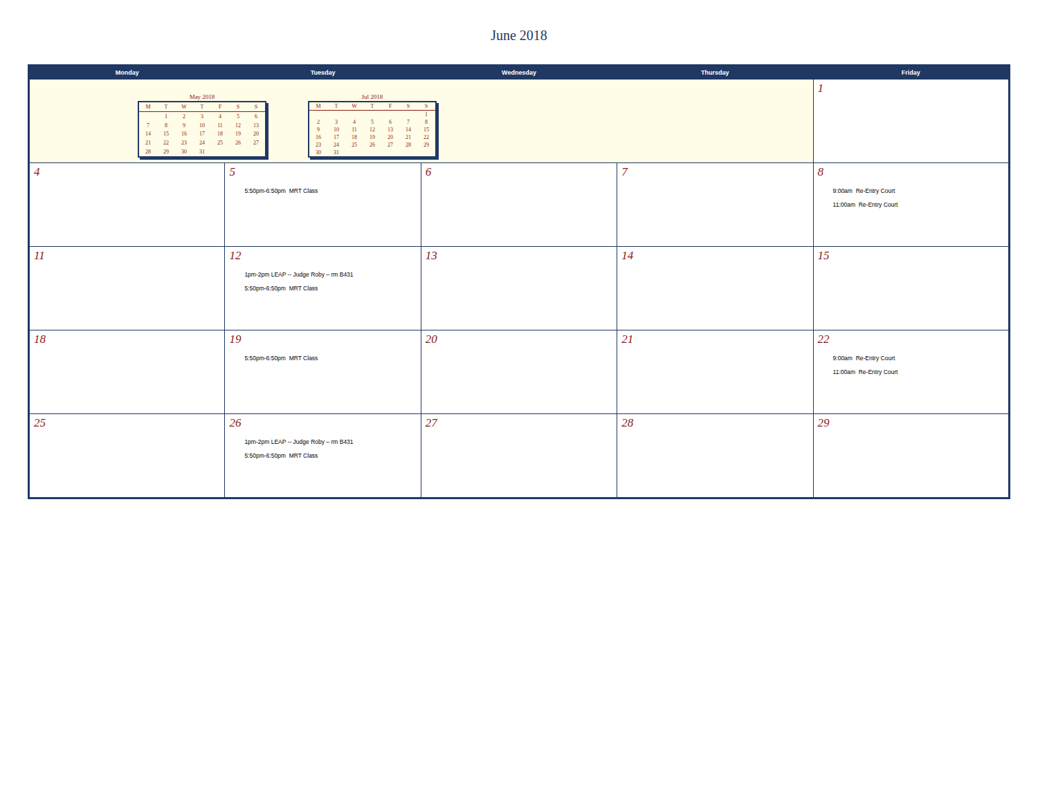June 2018
| Monday | Tuesday | Wednesday | Thursday | Friday |
| --- | --- | --- | --- | --- |
| May 2018 / M / T / W / T / F / S / S / / --- / --- / --- / --- / --- / --- / --- / / / 1 / 2 / 3 / 4 / 5 / 6 / / 7 / 8 / 9 / 10 / 11 / 12 / 13 / / 14 / 15 / 16 / 17 / 18 / 19 / 20 / / 21 / 22 / 23 / 24 / 25 / 26 / 27 / / 28 / 29 / 30 / 31 / / / / Jul 2018 / M / T / W / T / F / S / S / / --- / --- / --- / --- / --- / --- / --- / / / / / / / / 1 / / 2 / 3 / 4 / 5 / 6 / 7 / 8 / / 9 / 10 / 11 / 12 / 13 / 14 / 15 / / 16 / 17 / 18 / 19 / 20 / 21 / 22 / / 23 / 24 / 25 / 26 / 27 / 28 / 29 / / 30 / 31 / / / / / / | 1 |
| 4 | 5 5:50pm-6:50pm MRT Class | 6 | 7 | 8 9:00am Re-Entry Court 11:00am Re-Entry Court |
| 11 | 12 1pm-2pm LEAP -- Judge Roby – rm B431 5:50pm-6:50pm MRT Class | 13 | 14 | 15 |
| 18 | 19 5:50pm-6:50pm MRT Class | 20 | 21 | 22 9:00am Re-Entry Court 11:00am Re-Entry Court |
| 25 | 26 1pm-2pm LEAP -- Judge Roby – rm B431 5:50pm-6:50pm MRT Class | 27 | 28 | 29 |